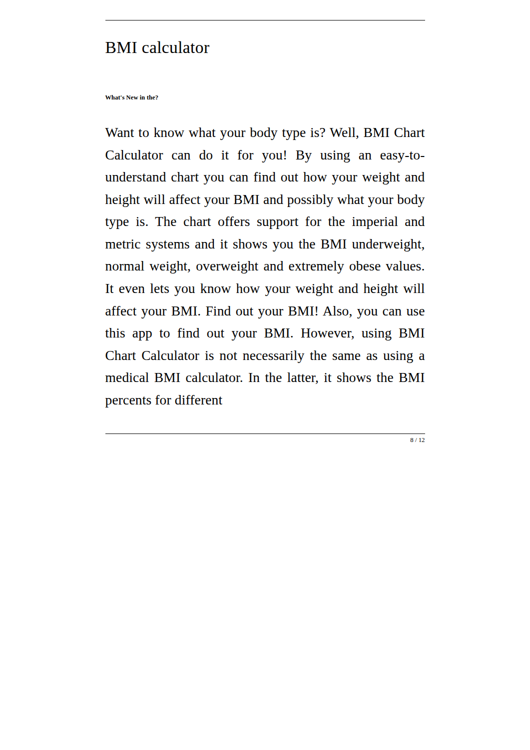BMI calculator
What's New in the?
Want to know what your body type is? Well, BMI Chart Calculator can do it for you! By using an easy-to-understand chart you can find out how your weight and height will affect your BMI and possibly what your body type is. The chart offers support for the imperial and metric systems and it shows you the BMI underweight, normal weight, overweight and extremely obese values. It even lets you know how your weight and height will affect your BMI. Find out your BMI! Also, you can use this app to find out your BMI. However, using BMI Chart Calculator is not necessarily the same as using a medical BMI calculator. In the latter, it shows the BMI percents for different
8 / 12